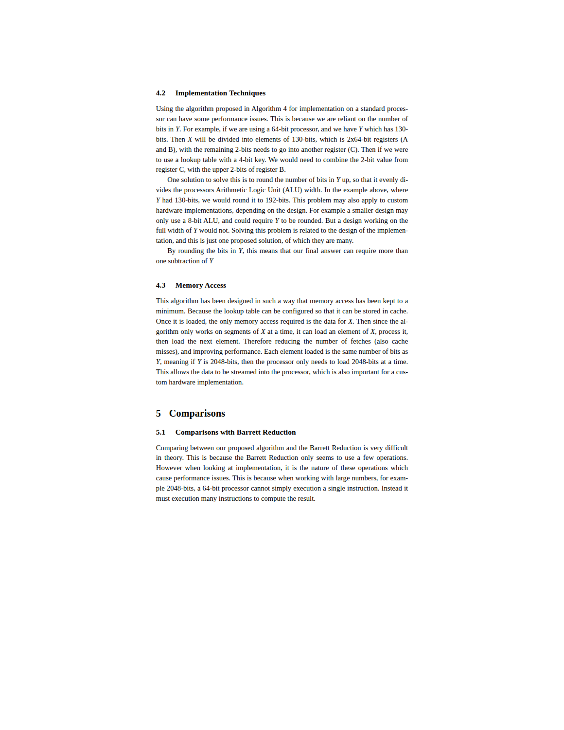4.2 Implementation Techniques
Using the algorithm proposed in Algorithm 4 for implementation on a standard processor can have some performance issues. This is because we are reliant on the number of bits in Y. For example, if we are using a 64-bit processor, and we have Y which has 130-bits. Then X will be divided into elements of 130-bits, which is 2x64-bit registers (A and B), with the remaining 2-bits needs to go into another register (C). Then if we were to use a lookup table with a 4-bit key. We would need to combine the 2-bit value from register C, with the upper 2-bits of register B.
One solution to solve this is to round the number of bits in Y up, so that it evenly divides the processors Arithmetic Logic Unit (ALU) width. In the example above, where Y had 130-bits, we would round it to 192-bits. This problem may also apply to custom hardware implementations, depending on the design. For example a smaller design may only use a 8-bit ALU, and could require Y to be rounded. But a design working on the full width of Y would not. Solving this problem is related to the design of the implementation, and this is just one proposed solution, of which they are many.
By rounding the bits in Y, this means that our final answer can require more than one subtraction of Y
4.3 Memory Access
This algorithm has been designed in such a way that memory access has been kept to a minimum. Because the lookup table can be configured so that it can be stored in cache. Once it is loaded, the only memory access required is the data for X. Then since the algorithm only works on segments of X at a time, it can load an element of X, process it, then load the next element. Therefore reducing the number of fetches (also cache misses), and improving performance. Each element loaded is the same number of bits as Y, meaning if Y is 2048-bits, then the processor only needs to load 2048-bits at a time. This allows the data to be streamed into the processor, which is also important for a custom hardware implementation.
5 Comparisons
5.1 Comparisons with Barrett Reduction
Comparing between our proposed algorithm and the Barrett Reduction is very difficult in theory. This is because the Barrett Reduction only seems to use a few operations. However when looking at implementation, it is the nature of these operations which cause performance issues. This is because when working with large numbers, for example 2048-bits, a 64-bit processor cannot simply execution a single instruction. Instead it must execution many instructions to compute the result.